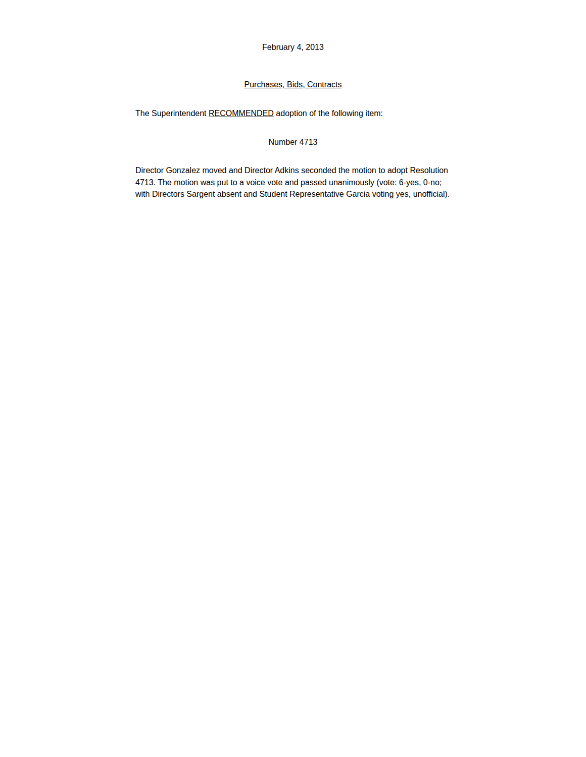February 4, 2013
Purchases, Bids, Contracts
The Superintendent RECOMMENDED adoption of the following item:
Number 4713
Director Gonzalez moved and Director Adkins seconded the motion to adopt Resolution 4713. The motion was put to a voice vote and passed unanimously (vote: 6-yes, 0-no; with Directors Sargent absent and Student Representative Garcia voting yes, unofficial).